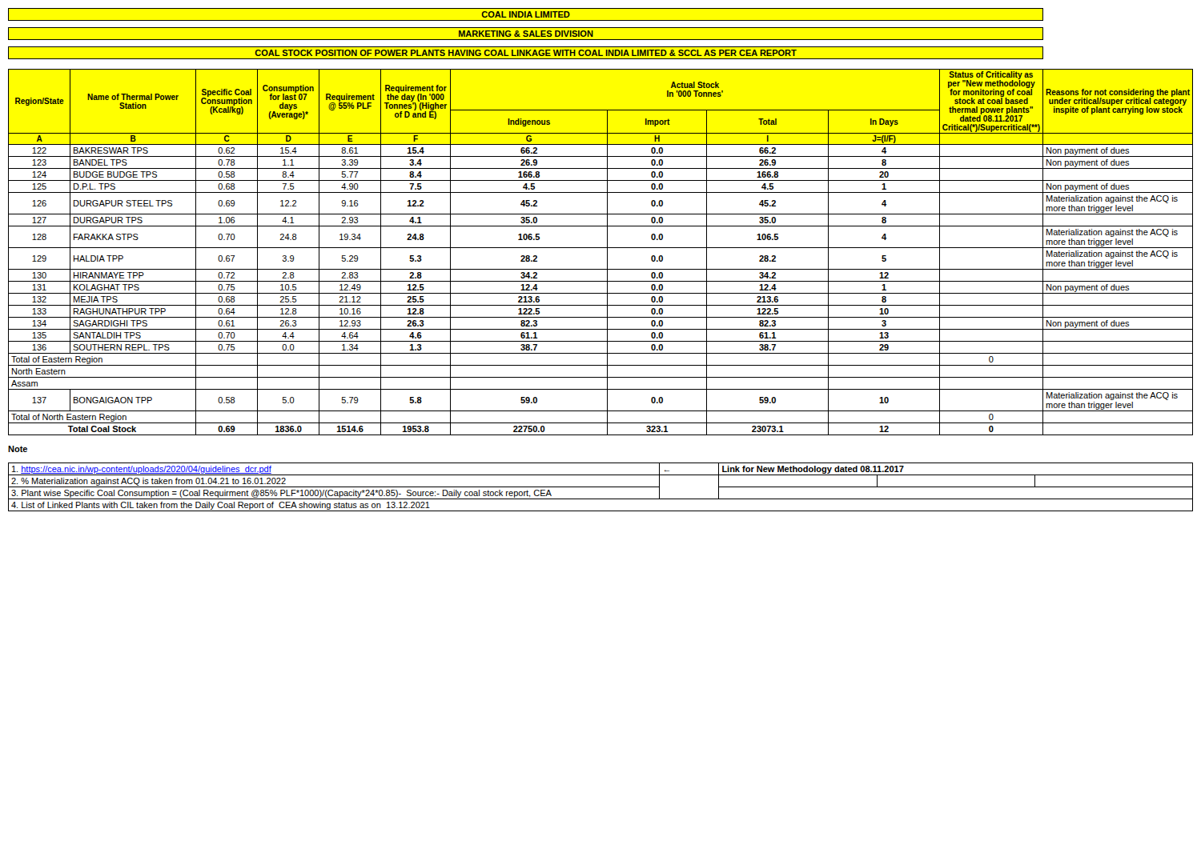| COAL INDIA LIMITED |
| MARKETING & SALES DIVISION |
| COAL STOCK POSITION OF POWER PLANTS HAVING COAL LINKAGE WITH COAL INDIA LIMITED & SCCL AS PER CEA REPORT |
| Region/State | Name of Thermal Power Station | Specific Coal Consumption (Kcal/kg) | Consumption for last 07 days (Average)* | Requirement @ 55% PLF | Requirement for the day (In '000 Tonnes') (Higher of D and E) | Actual Stock In '000 Tonnes' | Status of Criticality as per "New methodology for monitoring of coal stock at coal based thermal power plants" dated 08.11.2017 Critical(*)/Supercritical(**) | Reasons for not considering the plant under critical/super critical category inspite of plant carrying low stock |
| Indigenous | Import | Total | In Days |
| A | B | C | D | E | F | G | H | I | J=(I/F) | | |
| 122 | BAKRESWAR TPS | 0.62 | 15.4 | 8.61 | 15.4 | 66.2 | 0.0 | 66.2 | 4 | | Non payment of dues |
| 123 | BANDEL TPS | 0.78 | 1.1 | 3.39 | 3.4 | 26.9 | 0.0 | 26.9 | 8 | | Non payment of dues |
| 124 | BUDGE BUDGE TPS | 0.58 | 8.4 | 5.77 | 8.4 | 166.8 | 0.0 | 166.8 | 20 | | |
| 125 | D.P.L. TPS | 0.68 | 7.5 | 4.90 | 7.5 | 4.5 | 0.0 | 4.5 | 1 | | Non payment of dues |
| 126 | DURGAPUR STEEL TPS | 0.69 | 12.2 | 9.16 | 12.2 | 45.2 | 0.0 | 45.2 | 4 | | Materialization against the ACQ is more than trigger level |
| 127 | DURGAPUR TPS | 1.06 | 4.1 | 2.93 | 4.1 | 35.0 | 0.0 | 35.0 | 8 | | |
| 128 | FARAKKA STPS | 0.70 | 24.8 | 19.34 | 24.8 | 106.5 | 0.0 | 106.5 | 4 | | Materialization against the ACQ is more than trigger level |
| 129 | HALDIA TPP | 0.67 | 3.9 | 5.29 | 5.3 | 28.2 | 0.0 | 28.2 | 5 | | Materialization against the ACQ is more than trigger level |
| 130 | HIRANMAYE TPP | 0.72 | 2.8 | 2.83 | 2.8 | 34.2 | 0.0 | 34.2 | 12 | | |
| 131 | KOLAGHAT TPS | 0.75 | 10.5 | 12.49 | 12.5 | 12.4 | 0.0 | 12.4 | 1 | | Non payment of dues |
| 132 | MEJIA TPS | 0.68 | 25.5 | 21.12 | 25.5 | 213.6 | 0.0 | 213.6 | 8 | | |
| 133 | RAGHUNATHPUR TPP | 0.64 | 12.8 | 10.16 | 12.8 | 122.5 | 0.0 | 122.5 | 10 | | |
| 134 | SAGARDIGHI TPS | 0.61 | 26.3 | 12.93 | 26.3 | 82.3 | 0.0 | 82.3 | 3 | | Non payment of dues |
| 135 | SANTALDIH TPS | 0.70 | 4.4 | 4.64 | 4.6 | 61.1 | 0.0 | 61.1 | 13 | | |
| 136 | SOUTHERN REPL. TPS | 0.75 | 0.0 | 1.34 | 1.3 | 38.7 | 0.0 | 38.7 | 29 | | |
| Total of Eastern Region | | | | | | | | | 0 | |
| North Eastern | | | | | | | | | | |
| Assam | | | | | | | | | | |
| 137 | BONGAIGAON TPP | 0.58 | 5.0 | 5.79 | 5.8 | 59.0 | 0.0 | 59.0 | 10 | | Materialization against the ACQ is more than trigger level |
| Total of North Eastern Region | | | | | | | | | 0 | |
| Total Coal Stock | 0.69 | 1836.0 | 1514.6 | 1953.8 | 22750.0 | 323.1 | 23073.1 | 12 | 0 | |
Note
| 1. https://cea.nic.in/wp-content/uploads/2020/04/guidelines_dcr.pdf | ← | Link for New Methodology dated 08.11.2017 |
| 2. % Materialization against ACQ is taken from 01.04.21 to 16.01.2022 | | | | |
| 3. Plant wise Specific Coal Consumption = (Coal Requirment @85% PLF*1000)/(Capacity*24*0.85)- Source:- Daily coal stock report, CEA | | |
| 4. List of Linked Plants with CIL taken from the Daily Coal Report of CEA showing status as on 13.12.2021 |